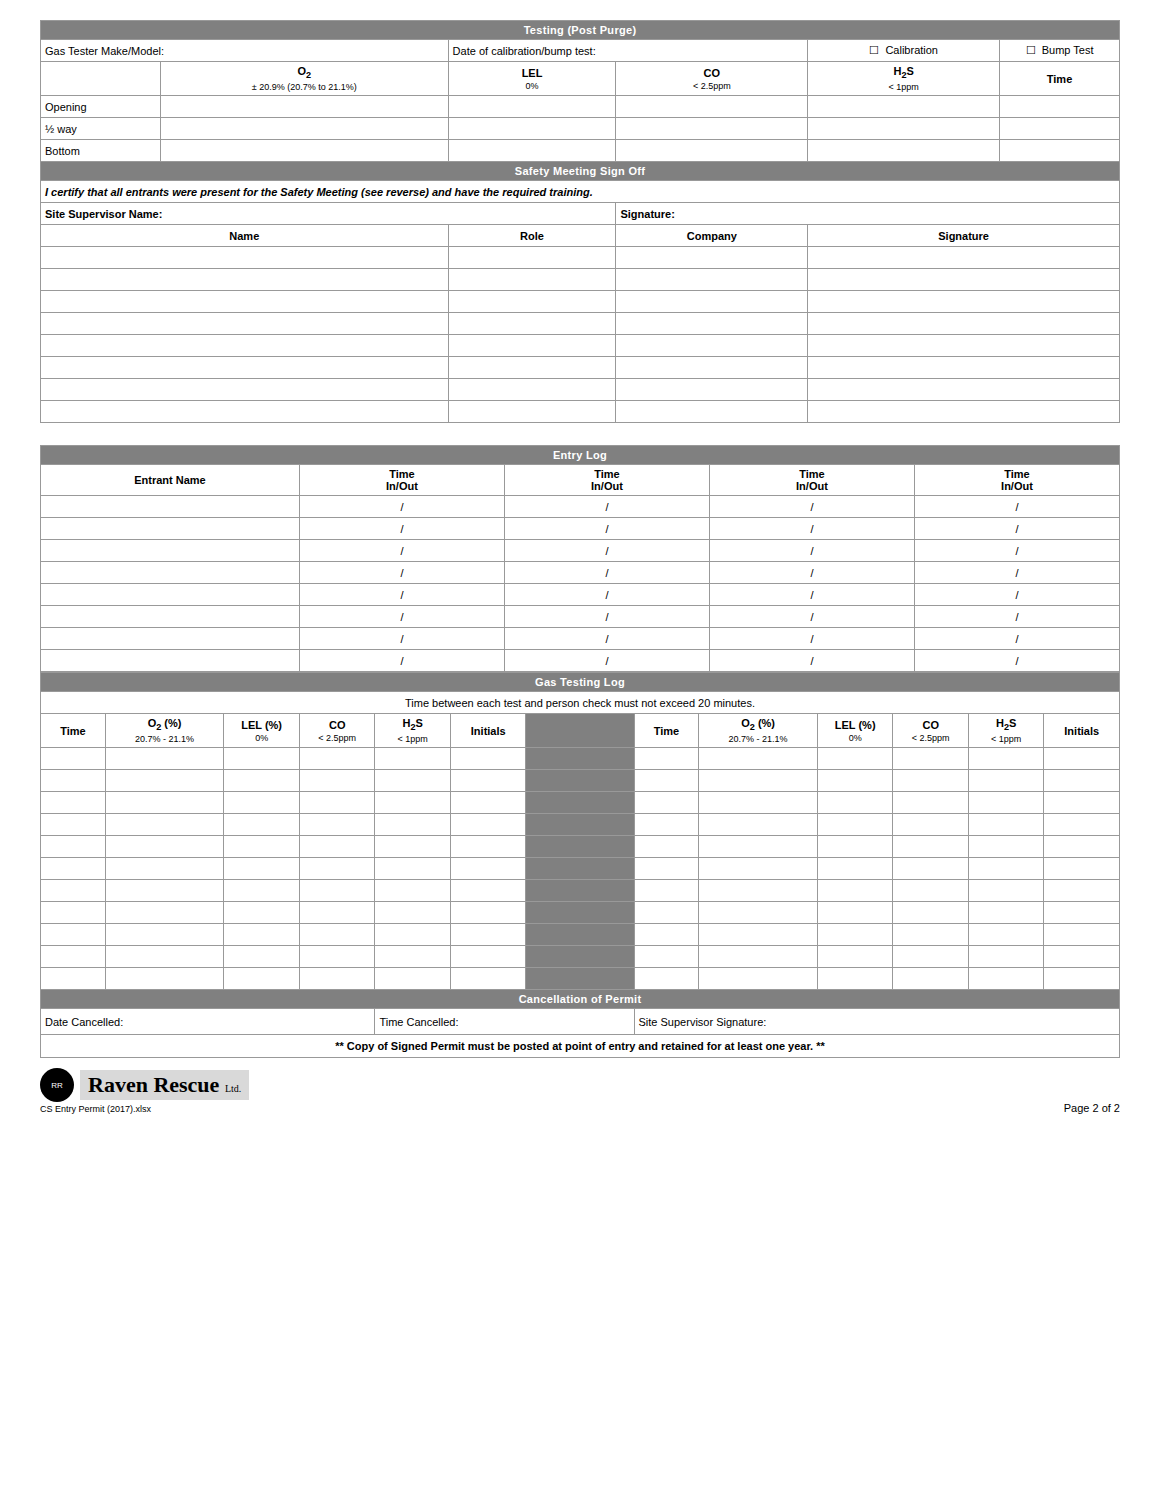| Testing (Post Purge) |
| Gas Tester Make/Model: | Date of calibration/bump test: | ☐ Calibration | ☐ Bump Test |
| | O 2 ± 20.9% (20.7% to 21.1%) | LEL 0% | CO < 2.5ppm | H 2 S < 1ppm | Time |
| Opening | | | | | |
| ½ way | | | | | |
| Bottom | | | | | |
| Safety Meeting Sign Off |
| I certify that all entrants were present for the Safety Meeting (see reverse) and have the required training. |
| Site Supervisor Name: | Signature: |
| Name | Role | Company | Signature |
| Entry Log |
| Entrant Name | Time In/Out | Time In/Out | Time In/Out | Time In/Out |
| | / | / | / | / |
| | / | / | / | / |
| | / | / | / | / |
| | / | / | / | / |
| | / | / | / | / |
| | / | / | / | / |
| | / | / | / | / |
| | / | / | / | / |
| Gas Testing Log |
| Time between each test and person check must not exceed 20 minutes. |
| Time | O 2 (%) 20.7% - 21.1% | LEL (%) 0% | CO < 2.5ppm | H 2 S < 1ppm | Initials | | Time | O 2 (%) 20.7% - 21.1% | LEL (%) 0% | CO < 2.5ppm | H 2 S < 1ppm | Initials |
| Cancellation of Permit |
| Date Cancelled: | Time Cancelled: | Site Supervisor Signature: |
| ** Copy of Signed Permit must be posted at point of entry and retained for at least one year. ** |
RR
Raven Rescue Ltd.
CS Entry Permit (2017).xlsx
Page 2 of 2